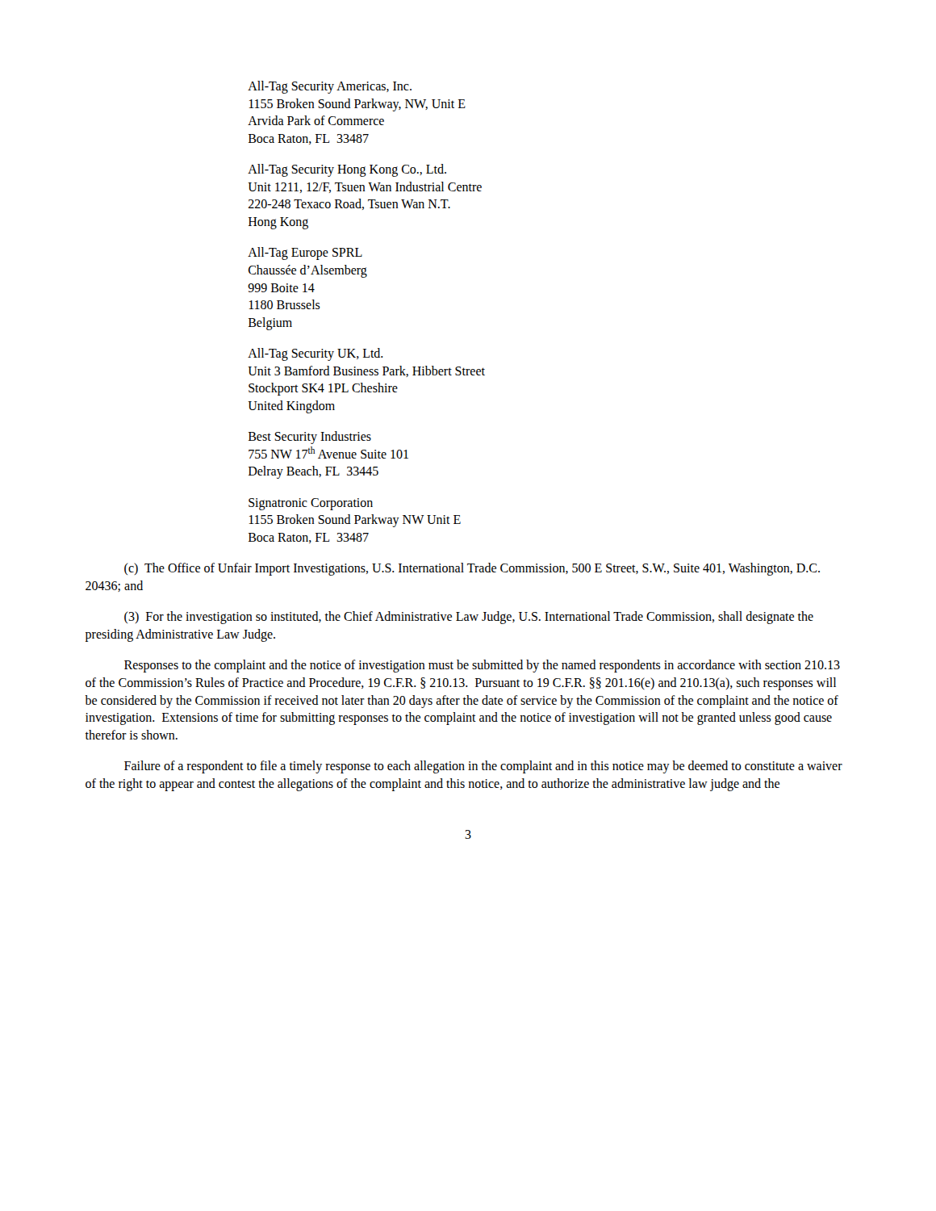All-Tag Security Americas, Inc.
1155 Broken Sound Parkway, NW, Unit E
Arvida Park of Commerce
Boca Raton, FL 33487
All-Tag Security Hong Kong Co., Ltd.
Unit 1211, 12/F, Tsuen Wan Industrial Centre
220-248 Texaco Road, Tsuen Wan N.T.
Hong Kong
All-Tag Europe SPRL
Chaussée d’Alsemberg
999 Boite 14
1180 Brussels
Belgium
All-Tag Security UK, Ltd.
Unit 3 Bamford Business Park, Hibbert Street
Stockport SK4 1PL Cheshire
United Kingdom
Best Security Industries
755 NW 17th Avenue Suite 101
Delray Beach, FL 33445
Signatronic Corporation
1155 Broken Sound Parkway NW Unit E
Boca Raton, FL 33487
(c) The Office of Unfair Import Investigations, U.S. International Trade Commission, 500 E Street, S.W., Suite 401, Washington, D.C. 20436; and
(3) For the investigation so instituted, the Chief Administrative Law Judge, U.S. International Trade Commission, shall designate the presiding Administrative Law Judge.
Responses to the complaint and the notice of investigation must be submitted by the named respondents in accordance with section 210.13 of the Commission’s Rules of Practice and Procedure, 19 C.F.R. § 210.13. Pursuant to 19 C.F.R. §§ 201.16(e) and 210.13(a), such responses will be considered by the Commission if received not later than 20 days after the date of service by the Commission of the complaint and the notice of investigation. Extensions of time for submitting responses to the complaint and the notice of investigation will not be granted unless good cause therefor is shown.
Failure of a respondent to file a timely response to each allegation in the complaint and in this notice may be deemed to constitute a waiver of the right to appear and contest the allegations of the complaint and this notice, and to authorize the administrative law judge and the
3